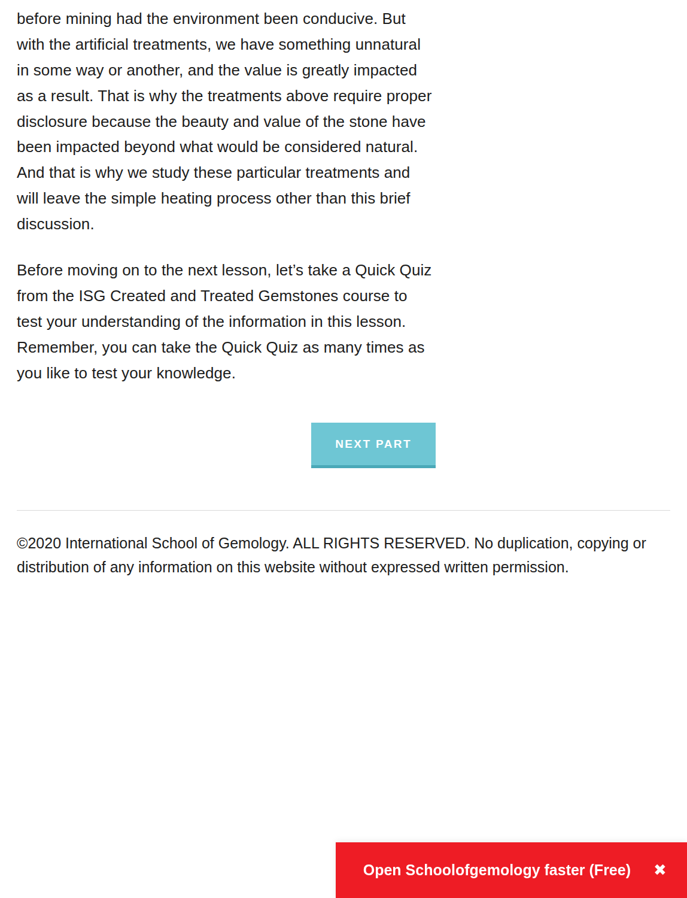before mining had the environment been conducive. But with the artificial treatments, we have something unnatural in some way or another, and the value is greatly impacted as a result. That is why the treatments above require proper disclosure because the beauty and value of the stone have been impacted beyond what would be considered natural. And that is why we study these particular treatments and will leave the simple heating process other than this brief discussion.
Before moving on to the next lesson, let’s take a Quick Quiz from the ISG Created and Treated Gemstones course to test your understanding of the information in this lesson. Remember, you can take the Quick Quiz as many times as you like to test your knowledge.
Next Part
©2020 International School of Gemology. ALL RIGHTS RESERVED. No duplication, copying or distribution of any information on this website without expressed written permission.
Open Schoolofgemology faster (Free) ✖